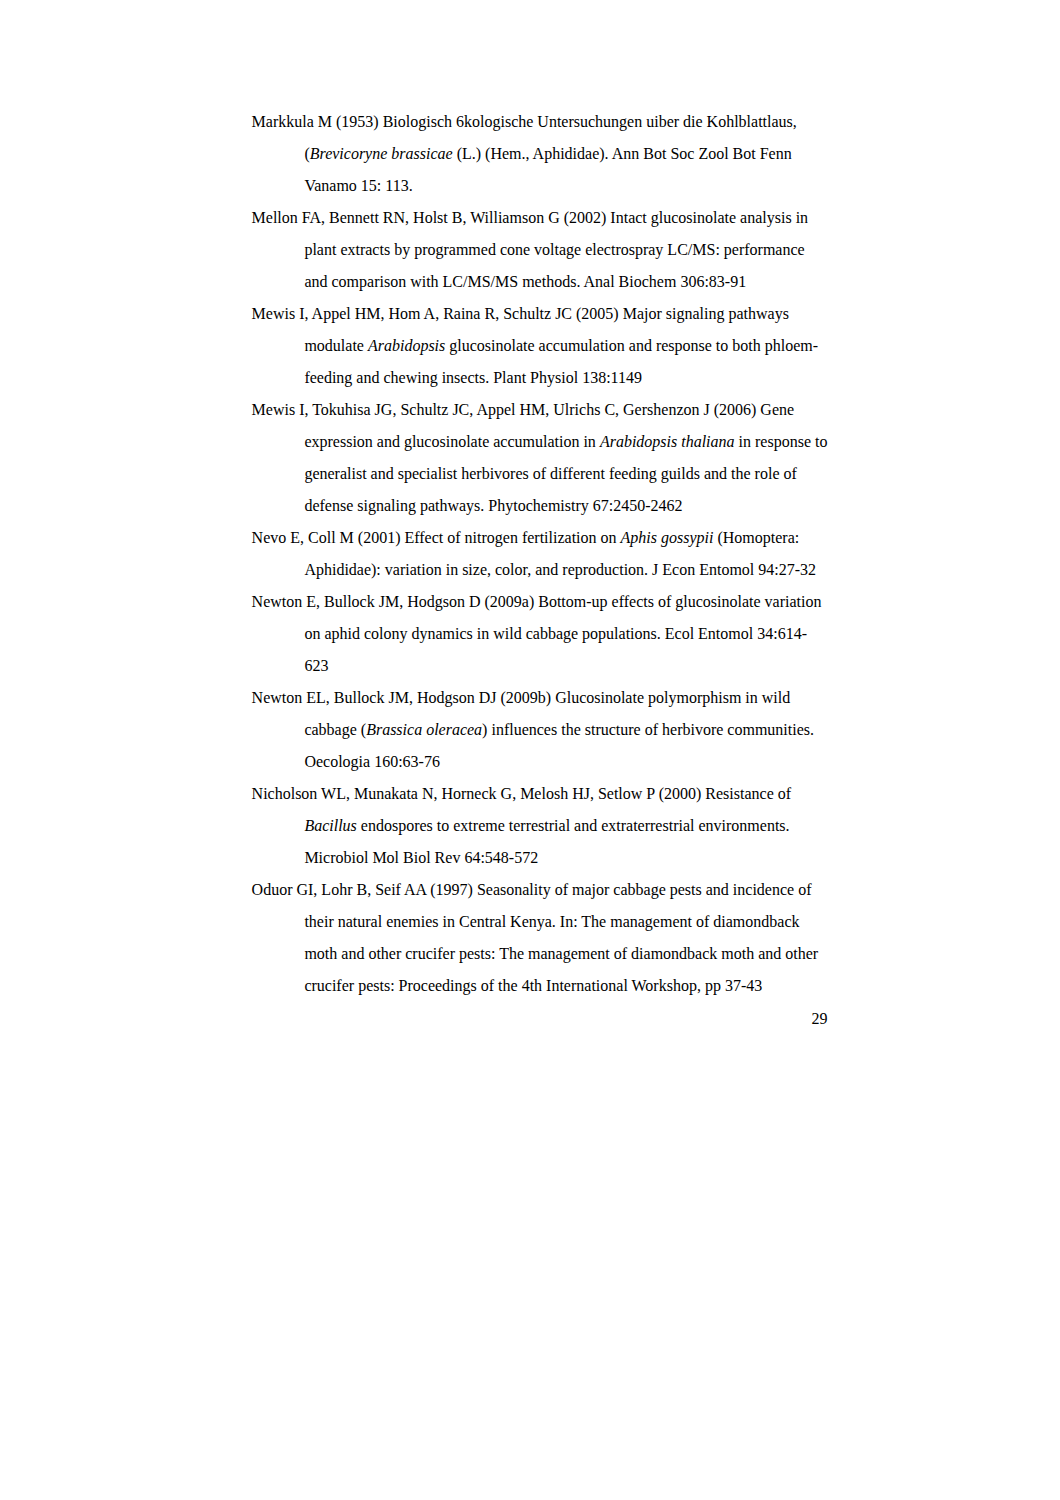Markkula M (1953) Biologisch 6kologische Untersuchungen uiber die Kohlblattlaus, (Brevicoryne brassicae (L.) (Hem., Aphididae). Ann Bot Soc Zool Bot Fenn Vanamo 15: 113.
Mellon FA, Bennett RN, Holst B, Williamson G (2002) Intact glucosinolate analysis in plant extracts by programmed cone voltage electrospray LC/MS: performance and comparison with LC/MS/MS methods. Anal Biochem 306:83-91
Mewis I, Appel HM, Hom A, Raina R, Schultz JC (2005) Major signaling pathways modulate Arabidopsis glucosinolate accumulation and response to both phloem-feeding and chewing insects. Plant Physiol 138:1149
Mewis I, Tokuhisa JG, Schultz JC, Appel HM, Ulrichs C, Gershenzon J (2006) Gene expression and glucosinolate accumulation in Arabidopsis thaliana in response to generalist and specialist herbivores of different feeding guilds and the role of defense signaling pathways. Phytochemistry 67:2450-2462
Nevo E, Coll M (2001) Effect of nitrogen fertilization on Aphis gossypii (Homoptera: Aphididae): variation in size, color, and reproduction. J Econ Entomol 94:27-32
Newton E, Bullock JM, Hodgson D (2009a) Bottom-up effects of glucosinolate variation on aphid colony dynamics in wild cabbage populations. Ecol Entomol 34:614-623
Newton EL, Bullock JM, Hodgson DJ (2009b) Glucosinolate polymorphism in wild cabbage (Brassica oleracea) influences the structure of herbivore communities. Oecologia 160:63-76
Nicholson WL, Munakata N, Horneck G, Melosh HJ, Setlow P (2000) Resistance of Bacillus endospores to extreme terrestrial and extraterrestrial environments. Microbiol Mol Biol Rev 64:548-572
Oduor GI, Lohr B, Seif AA (1997) Seasonality of major cabbage pests and incidence of their natural enemies in Central Kenya. In: The management of diamondback moth and other crucifer pests: The management of diamondback moth and other crucifer pests: Proceedings of the 4th International Workshop, pp 37-43
29